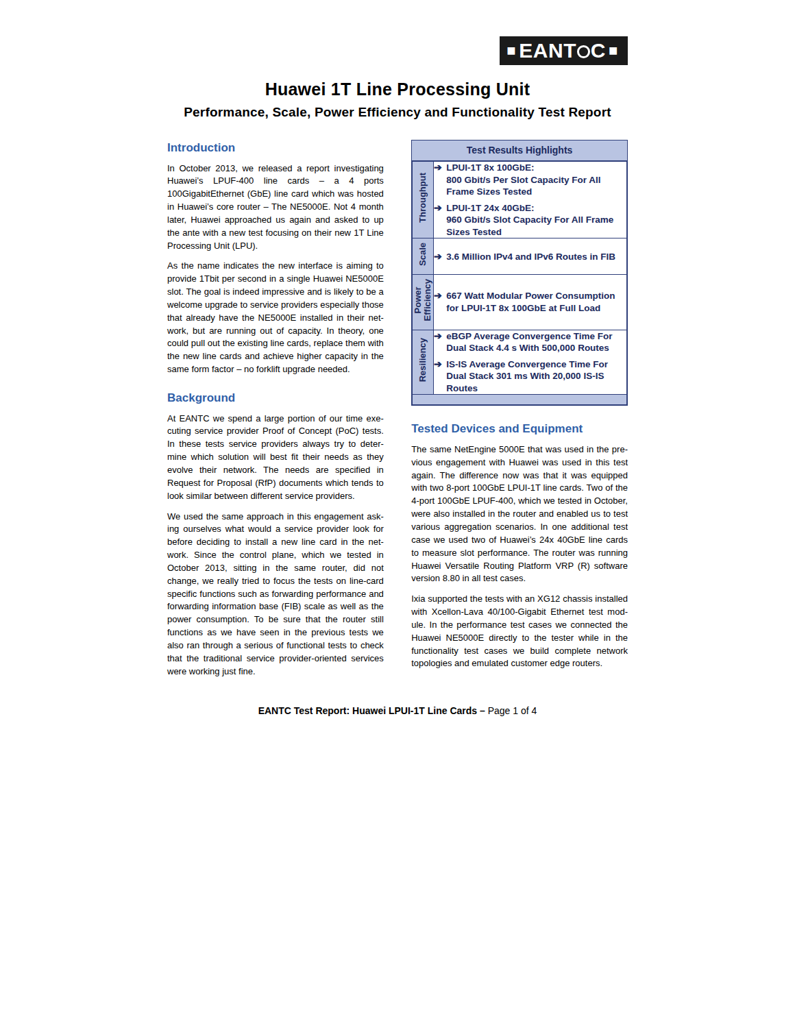■EANT C■
Huawei 1T Line Processing Unit
Performance, Scale, Power Efficiency and Functionality Test Report
Introduction
In October 2013, we released a report investigating Huawei’s LPUF-400 line cards – a 4 ports 100GigabitEthernet (GbE) line card which was hosted in Huawei’s core router – The NE5000E. Not 4 month later, Huawei approached us again and asked to up the ante with a new test focusing on their new 1T Line Processing Unit (LPU).
As the name indicates the new interface is aiming to provide 1Tbit per second in a single Huawei NE5000E slot. The goal is indeed impressive and is likely to be a welcome upgrade to service providers especially those that already have the NE5000E installed in their network, but are running out of capacity. In theory, one could pull out the existing line cards, replace them with the new line cards and achieve higher capacity in the same form factor – no forklift upgrade needed.
Background
At EANTC we spend a large portion of our time executing service provider Proof of Concept (PoC) tests. In these tests service providers always try to determine which solution will best fit their needs as they evolve their network. The needs are specified in Request for Proposal (RfP) documents which tends to look similar between different service providers.
We used the same approach in this engagement asking ourselves what would a service provider look for before deciding to install a new line card in the network. Since the control plane, which we tested in October 2013, sitting in the same router, did not change, we really tried to focus the tests on line-card specific functions such as forwarding performance and forwarding information base (FIB) scale as well as the power consumption. To be sure that the router still functions as we have seen in the previous tests we also ran through a serious of functional tests to check that the traditional service provider-oriented services were working just fine.
Test Results Highlights
| Throughput | LPUI-1T 8x 100GbE: 800 Gbit/s Per Slot Capacity For All Frame Sizes Tested LPUI-1T 24x 40GbE: 960 Gbit/s Slot Capacity For All Frame Sizes Tested |
| Scale | 3.6 Million IPv4 and IPv6 Routes in FIB |
| Power Efficiency | 667 Watt Modular Power Consumption for LPUI-1T 8x 100GbE at Full Load |
| Resiliency | eBGP Average Convergence Time For Dual Stack 4.4 s With 500,000 Routes IS-IS Average Convergence Time For Dual Stack 301 ms With 20,000 IS-IS Routes |
Tested Devices and Equipment
The same NetEngine 5000E that was used in the previous engagement with Huawei was used in this test again. The difference now was that it was equipped with two 8-port 100GbE LPUI-1T line cards. Two of the 4-port 100GbE LPUF-400, which we tested in October, were also installed in the router and enabled us to test various aggregation scenarios. In one additional test case we used two of Huawei’s 24x 40GbE line cards to measure slot performance. The router was running Huawei Versatile Routing Platform VRP (R) software version 8.80 in all test cases.
Ixia supported the tests with an XG12 chassis installed with Xcellon-Lava 40/100-Gigabit Ethernet test module. In the performance test cases we connected the Huawei NE5000E directly to the tester while in the functionality test cases we build complete network topologies and emulated customer edge routers.
EANTC Test Report: Huawei LPUI-1T Line Cards – Page 1 of 4